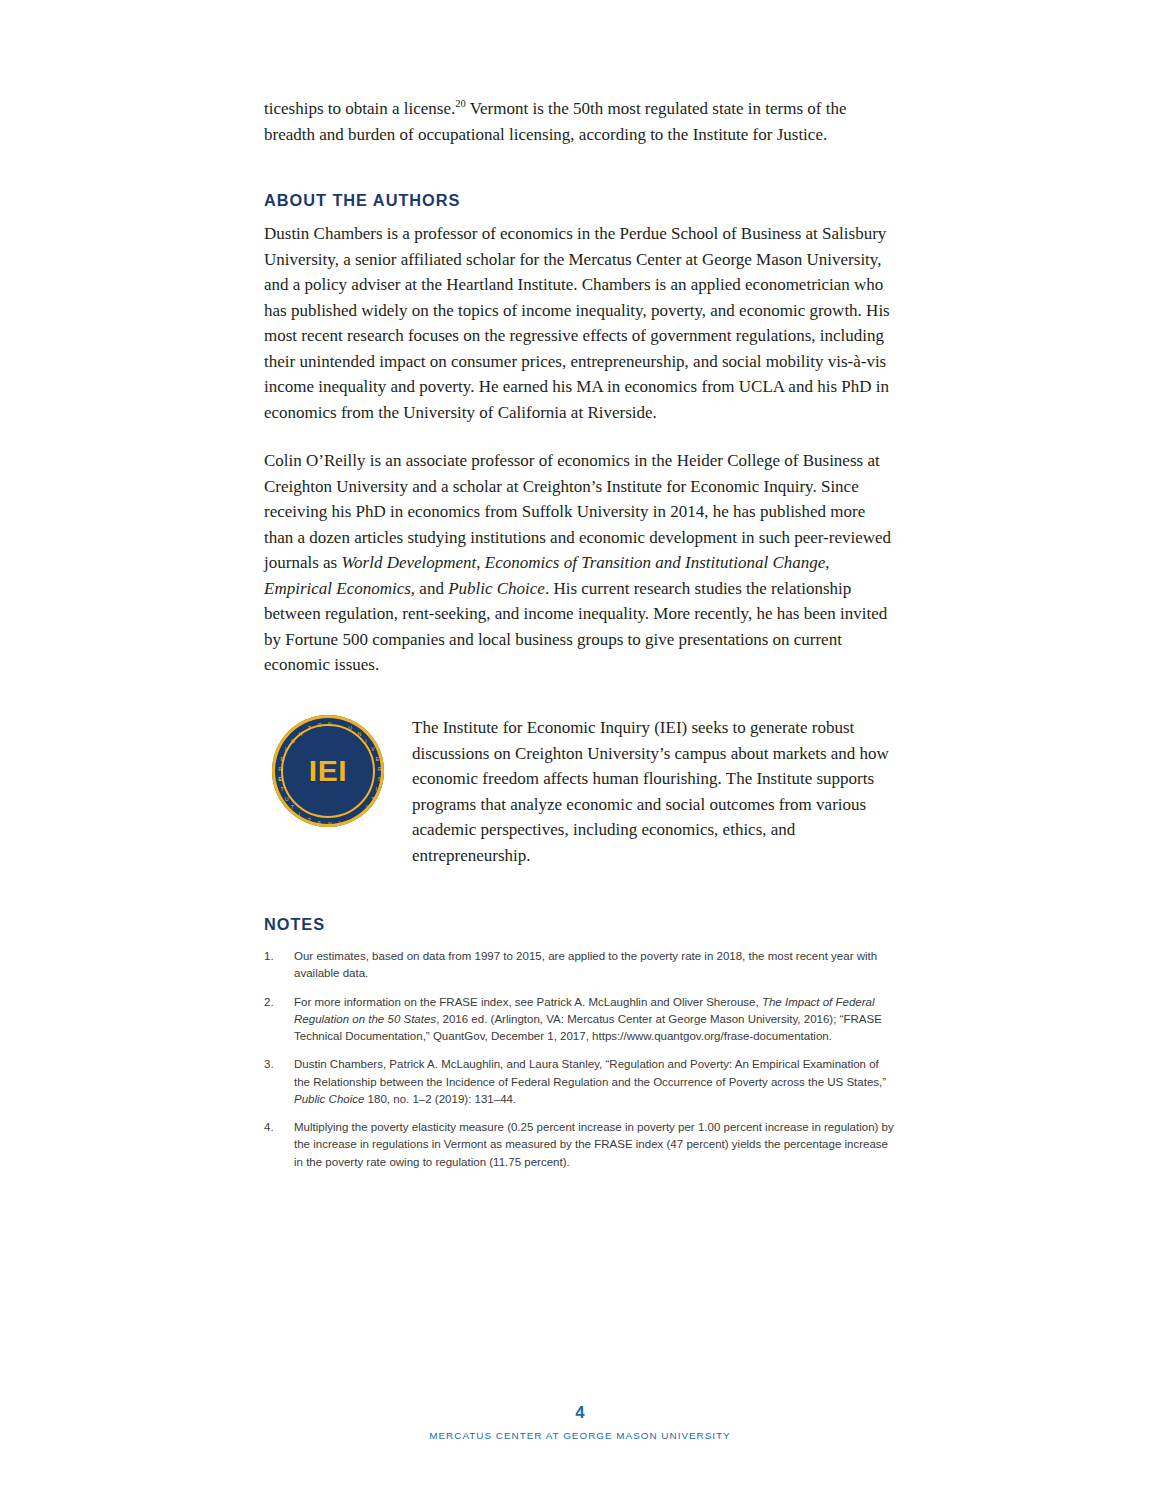ticeships to obtain a license.20 Vermont is the 50th most regulated state in terms of the breadth and burden of occupational licensing, according to the Institute for Justice.
About the Authors
Dustin Chambers is a professor of economics in the Perdue School of Business at Salisbury University, a senior affiliated scholar for the Mercatus Center at George Mason University, and a policy adviser at the Heartland Institute. Chambers is an applied econometrician who has published widely on the topics of income inequality, poverty, and economic growth. His most recent research focuses on the regressive effects of government regulations, including their unintended impact on consumer prices, entrepreneurship, and social mobility vis-à-vis income inequality and poverty. He earned his MA in economics from UCLA and his PhD in economics from the University of California at Riverside.
Colin O’Reilly is an associate professor of economics in the Heider College of Business at Creighton University and a scholar at Creighton’s Institute for Economic Inquiry. Since receiving his PhD in economics from Suffolk University in 2014, he has published more than a dozen articles studying institutions and economic development in such peer-reviewed journals as World Development, Economics of Transition and Institutional Change, Empirical Economics, and Public Choice. His current research studies the relationship between regulation, rent-seeking, and income inequality. More recently, he has been invited by Fortune 500 companies and local business groups to give presentations on current economic issues.
C R E I G H T O N U N I V E R S I T Y I N S T I T U T E
IEI
The Institute for Economic Inquiry (IEI) seeks to generate robust discussions on Creighton University’s campus about markets and how economic freedom affects human flourishing. The Institute supports programs that analyze economic and social outcomes from various academic perspectives, including economics, ethics, and entrepreneurship.
Notes
Our estimates, based on data from 1997 to 2015, are applied to the poverty rate in 2018, the most recent year with available data.
For more information on the FRASE index, see Patrick A. McLaughlin and Oliver Sherouse, The Impact of Federal Regulation on the 50 States, 2016 ed. (Arlington, VA: Mercatus Center at George Mason University, 2016); “FRASE Technical Documentation,” QuantGov, December 1, 2017, https://www.quantgov.org/frase-documentation.
Dustin Chambers, Patrick A. McLaughlin, and Laura Stanley, “Regulation and Poverty: An Empirical Examination of the Relationship between the Incidence of Federal Regulation and the Occurrence of Poverty across the US States,” Public Choice 180, no. 1–2 (2019): 131–44.
Multiplying the poverty elasticity measure (0.25 percent increase in poverty per 1.00 percent increase in regulation) by the increase in regulations in Vermont as measured by the FRASE index (47 percent) yields the percentage increase in the poverty rate owing to regulation (11.75 percent).
4
Mercatus Center at George Mason University